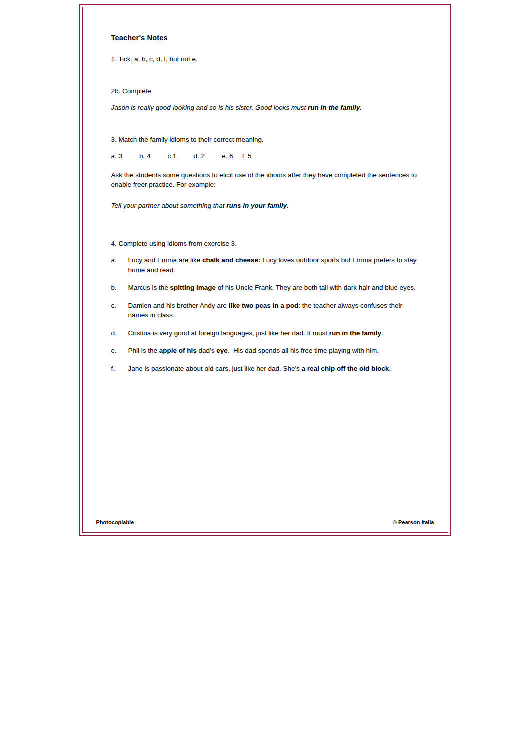Teacher's Notes
1. Tick: a, b, c, d, f, but not e.
2b. Complete
Jason is really good-looking and so is his sister. Good looks must run in the family.
3. Match the family idioms to their correct meaning.
a. 3 b. 4 c.1 d. 2 e. 6 f. 5
Ask the students some questions to elicit use of the idioms after they have completed the sentences to enable freer practice. For example:
Tell your partner about something that runs in your family.
4. Complete using idioms from exercise 3.
a. Lucy and Emma are like chalk and cheese: Lucy loves outdoor sports but Emma prefers to stay home and read.
b. Marcus is the spitting image of his Uncle Frank. They are both tall with dark hair and blue eyes.
c. Damien and his brother Andy are like two peas in a pod: the teacher always confuses their names in class.
d. Cristina is very good at foreign languages, just like her dad. It must run in the family.
e. Phil is the apple of his dad's eye. His dad spends all his free time playing with him.
f. Jane is passionate about old cars, just like her dad. She's a real chip off the old block.
Photocopiable
© Pearson Italia